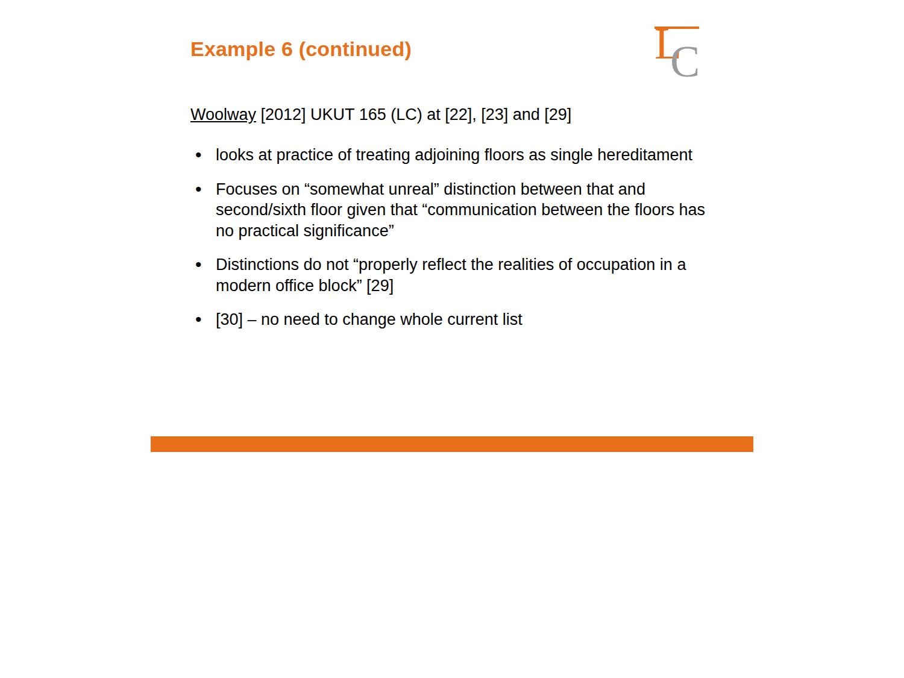Example 6 (continued)
L C
Woolway [2012] UKUT 165 (LC) at [22], [23] and [29]
looks at practice of treating adjoining floors as single hereditament
Focuses on “somewhat unreal” distinction between that and second/sixth floor given that “communication between the floors has no practical significance”
Distinctions do not “properly reflect the realities of occupation in a modern office block” [29]
[30] – no need to change whole current list